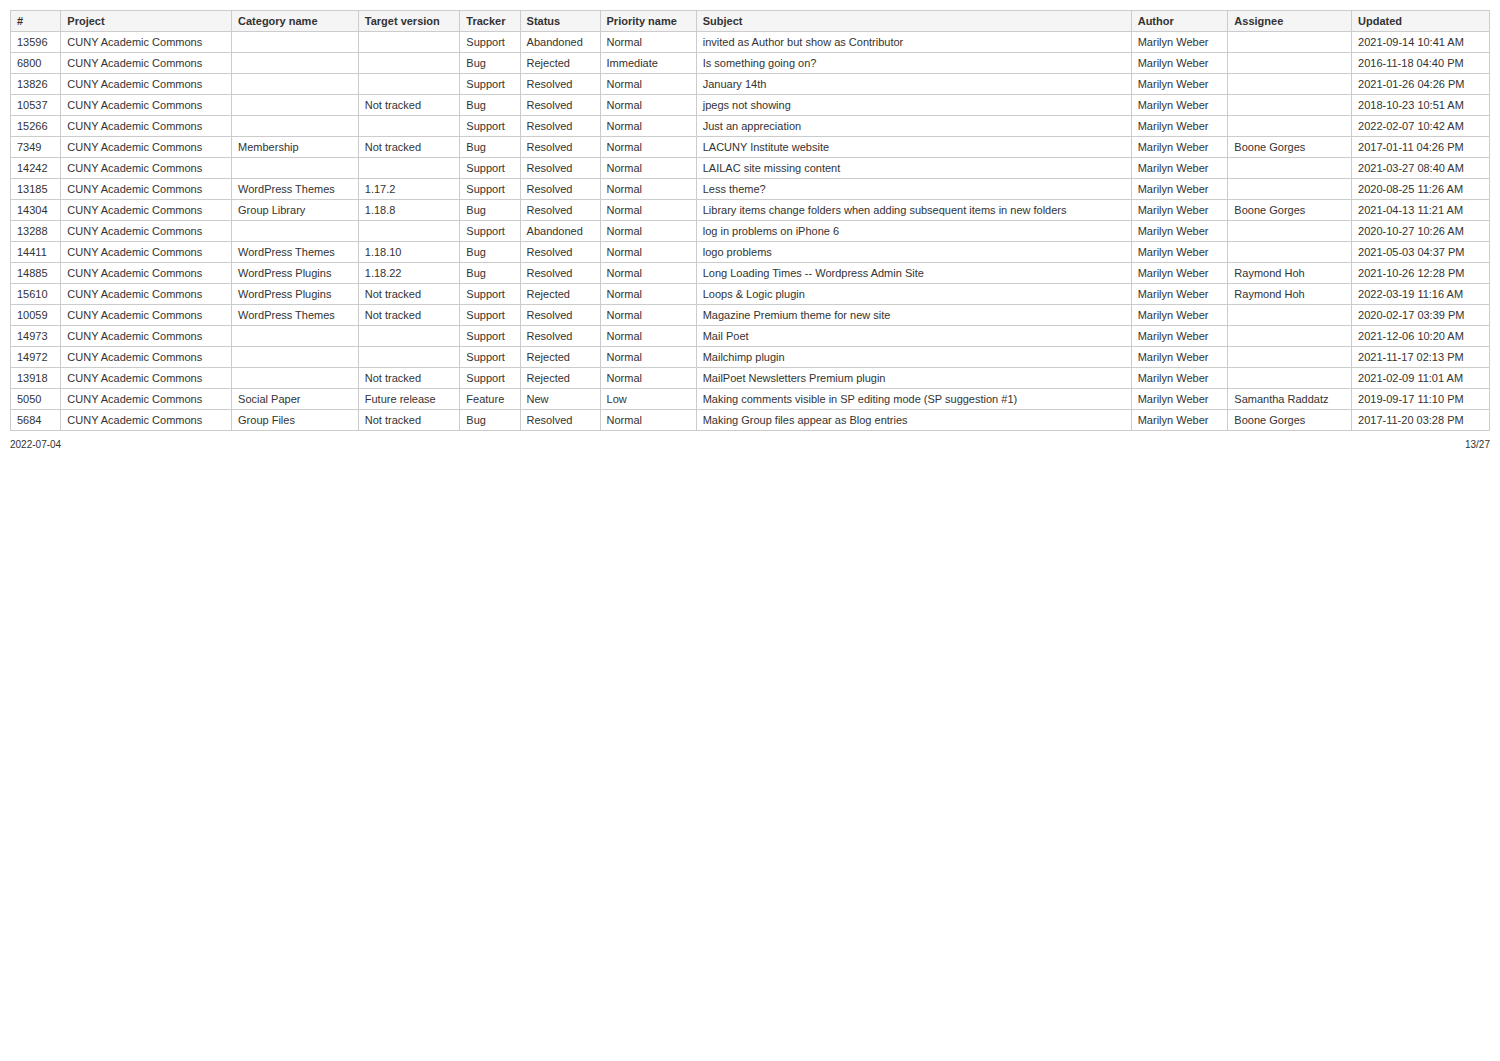| # | Project | Category name | Target version | Tracker | Status | Priority name | Subject | Author | Assignee | Updated |
| --- | --- | --- | --- | --- | --- | --- | --- | --- | --- | --- |
| 13596 | CUNY Academic Commons | | | Support | Abandoned | Normal | invited as Author but show as Contributor | Marilyn Weber | | 2021-09-14 10:41 AM |
| 6800 | CUNY Academic Commons | | | Bug | Rejected | Immediate | Is something going on? | Marilyn Weber | | 2016-11-18 04:40 PM |
| 13826 | CUNY Academic Commons | | | Support | Resolved | Normal | January 14th | Marilyn Weber | | 2021-01-26 04:26 PM |
| 10537 | CUNY Academic Commons | | Not tracked | Bug | Resolved | Normal | jpegs not showing | Marilyn Weber | | 2018-10-23 10:51 AM |
| 15266 | CUNY Academic Commons | | | Support | Resolved | Normal | Just an appreciation | Marilyn Weber | | 2022-02-07 10:42 AM |
| 7349 | CUNY Academic Commons | Membership | Not tracked | Bug | Resolved | Normal | LACUNY Institute website | Marilyn Weber | Boone Gorges | 2017-01-11 04:26 PM |
| 14242 | CUNY Academic Commons | | | Support | Resolved | Normal | LAILAC site missing content | Marilyn Weber | | 2021-03-27 08:40 AM |
| 13185 | CUNY Academic Commons | WordPress Themes | 1.17.2 | Support | Resolved | Normal | Less theme? | Marilyn Weber | | 2020-08-25 11:26 AM |
| 14304 | CUNY Academic Commons | Group Library | 1.18.8 | Bug | Resolved | Normal | Library items change folders when adding subsequent items in new folders | Marilyn Weber | Boone Gorges | 2021-04-13 11:21 AM |
| 13288 | CUNY Academic Commons | | | Support | Abandoned | Normal | log in problems on iPhone 6 | Marilyn Weber | | 2020-10-27 10:26 AM |
| 14411 | CUNY Academic Commons | WordPress Themes | 1.18.10 | Bug | Resolved | Normal | logo problems | Marilyn Weber | | 2021-05-03 04:37 PM |
| 14885 | CUNY Academic Commons | WordPress Plugins | 1.18.22 | Bug | Resolved | Normal | Long Loading Times -- Wordpress Admin Site | Marilyn Weber | Raymond Hoh | 2021-10-26 12:28 PM |
| 15610 | CUNY Academic Commons | WordPress Plugins | Not tracked | Support | Rejected | Normal | Loops & Logic plugin | Marilyn Weber | Raymond Hoh | 2022-03-19 11:16 AM |
| 10059 | CUNY Academic Commons | WordPress Themes | Not tracked | Support | Resolved | Normal | Magazine Premium theme for new site | Marilyn Weber | | 2020-02-17 03:39 PM |
| 14973 | CUNY Academic Commons | | | Support | Resolved | Normal | Mail Poet | Marilyn Weber | | 2021-12-06 10:20 AM |
| 14972 | CUNY Academic Commons | | | Support | Rejected | Normal | Mailchimp plugin | Marilyn Weber | | 2021-11-17 02:13 PM |
| 13918 | CUNY Academic Commons | | Not tracked | Support | Rejected | Normal | MailPoet Newsletters Premium plugin | Marilyn Weber | | 2021-02-09 11:01 AM |
| 5050 | CUNY Academic Commons | Social Paper | Future release | Feature | New | Low | Making comments visible in SP editing mode (SP suggestion #1) | Marilyn Weber | Samantha Raddatz | 2019-09-17 11:10 PM |
| 5684 | CUNY Academic Commons | Group Files | Not tracked | Bug | Resolved | Normal | Making Group files appear as Blog entries | Marilyn Weber | Boone Gorges | 2017-11-20 03:28 PM |
2022-07-04 13/27